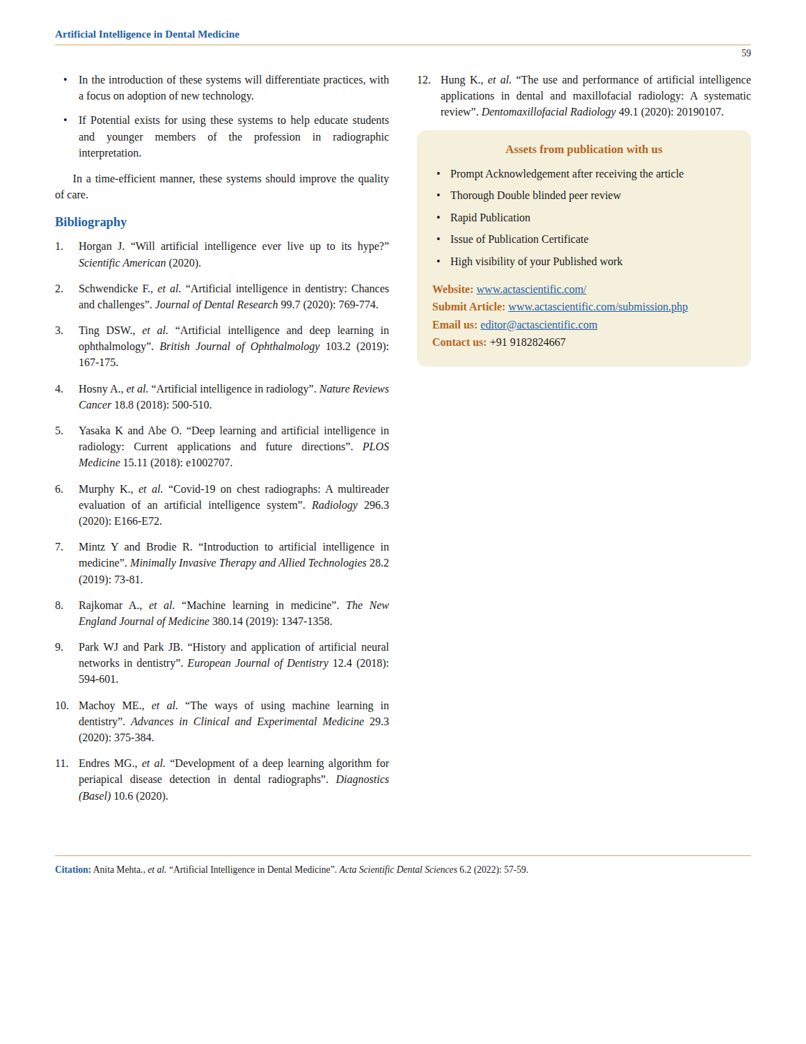Artificial Intelligence in Dental Medicine
59
In the introduction of these systems will differentiate practices, with a focus on adoption of new technology.
If Potential exists for using these systems to help educate students and younger members of the profession in radiographic interpretation.
In a time-efficient manner, these systems should improve the quality of care.
Bibliography
Horgan J. “Will artificial intelligence ever live up to its hype?” Scientific American (2020).
Schwendicke F., et al. “Artificial intelligence in dentistry: Chances and challenges”. Journal of Dental Research 99.7 (2020): 769-774.
Ting DSW., et al. “Artificial intelligence and deep learning in ophthalmology”. British Journal of Ophthalmology 103.2 (2019): 167-175.
Hosny A., et al. “Artificial intelligence in radiology”. Nature Reviews Cancer 18.8 (2018): 500-510.
Yasaka K and Abe O. “Deep learning and artificial intelligence in radiology: Current applications and future directions”. PLOS Medicine 15.11 (2018): e1002707.
Murphy K., et al. “Covid-19 on chest radiographs: A multireader evaluation of an artificial intelligence system”. Radiology 296.3 (2020): E166-E72.
Mintz Y and Brodie R. “Introduction to artificial intelligence in medicine”. Minimally Invasive Therapy and Allied Technologies 28.2 (2019): 73-81.
Rajkomar A., et al. “Machine learning in medicine”. The New England Journal of Medicine 380.14 (2019): 1347-1358.
Park WJ and Park JB. “History and application of artificial neural networks in dentistry”. European Journal of Dentistry 12.4 (2018): 594-601.
Machoy ME., et al. “The ways of using machine learning in dentistry”. Advances in Clinical and Experimental Medicine 29.3 (2020): 375-384.
Endres MG., et al. “Development of a deep learning algorithm for periapical disease detection in dental radiographs”. Diagnostics (Basel) 10.6 (2020).
Hung K., et al. “The use and performance of artificial intelligence applications in dental and maxillofacial radiology: A systematic review”. Dentomaxillofacial Radiology 49.1 (2020): 20190107.
Assets from publication with us
Prompt Acknowledgement after receiving the article
Thorough Double blinded peer review
Rapid Publication
Issue of Publication Certificate
High visibility of your Published work
Website: www.actascientific.com/
Submit Article: www.actascientific.com/submission.php
Email us: editor@actascientific.com
Contact us: +91 9182824667
Citation: Anita Mehta., et al. “Artificial Intelligence in Dental Medicine”. Acta Scientific Dental Sciences 6.2 (2022): 57-59.